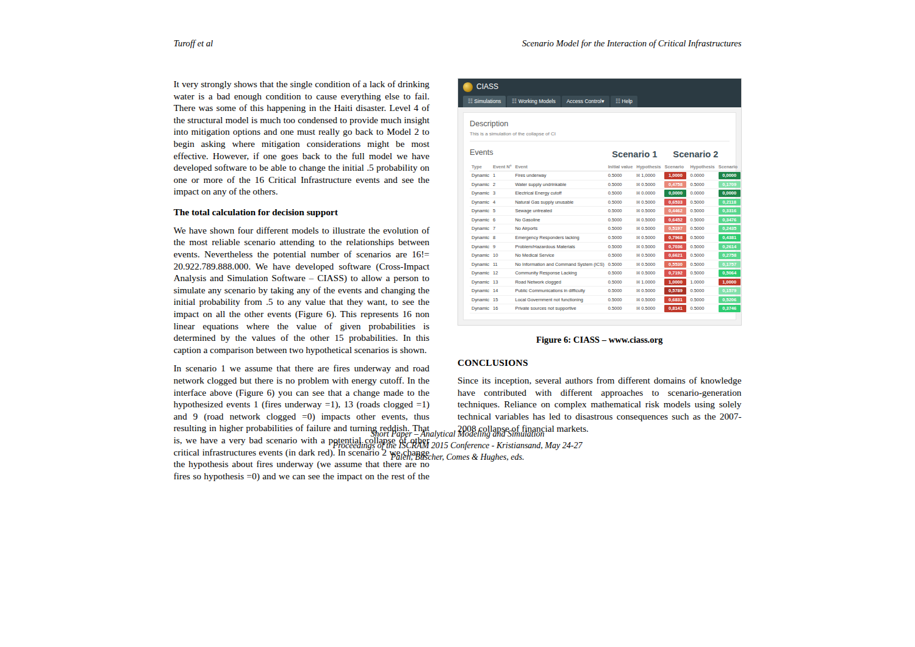Turoff et al
Scenario Model for the Interaction of Critical Infrastructures
It very strongly shows that the single condition of a lack of drinking water is a bad enough condition to cause everything else to fail. There was some of this happening in the Haiti disaster. Level 4 of the structural model is much too condensed to provide much insight into mitigation options and one must really go back to Model 2 to begin asking where mitigation considerations might be most effective. However, if one goes back to the full model we have developed software to be able to change the initial .5 probability on one or more of the 16 Critical Infrastructure events and see the impact on any of the others.
The total calculation for decision support
We have shown four different models to illustrate the evolution of the most reliable scenario attending to the relationships between events. Nevertheless the potential number of scenarios are 16!= 20.922.789.888.000. We have developed software (Cross-Impact Analysis and Simulation Software – CIASS) to allow a person to simulate any scenario by taking any of the events and changing the initial probability from .5 to any value that they want, to see the impact on all the other events (Figure 6). This represents 16 non linear equations where the value of given probabilities is determined by the values of the other 15 probabilities. In this caption a comparison between two hypothetical scenarios is shown.
In scenario 1 we assume that there are fires underway and road network clogged but there is no problem with energy cutoff. In the interface above (Figure 6) you can see that a change made to the hypothesized events 1 (fires underway =1), 13 (roads clogged =1) and 9 (road network clogged =0) impacts other events, thus resulting in higher probabilities of failure and turning reddish. That is, we have a very bad scenario with a potential collapse of other critical infrastructures events (in dark red). In scenario 2 we change the hypothesis about fires underway (we assume that there are no fires so hypothesis =0) and we can see the impact on the rest of the critical infrastructures: a lot of events turn to shades of green that means that the control of fires has a big positive impact. This expands to the right so you can develop a whole set of changes and see the impact they have. The resulting calculation below uses all the impacts and is not restricted to the earlier four graphical models, providing a visualization of the most significant relationships.
CIASS
☷ Simulations ☷ Working Models Access Control▾ ☷ Help
Description
This is a simulation of the collapse of CI
Events
Scenario 1
Scenario 2
| Type | Event Nº | Event | Initial value | Hypothesis | Scenario | Hypothesis | Scenario |
| --- | --- | --- | --- | --- | --- | --- | --- |
| Dynamic | 1 | Fires underway | 0.5000 | ☒ 1,0000 | 1,0000 | 0.0000 | 0,0000 |
| Dynamic | 2 | Water supply undrinkable | 0.5000 | ☒ 0.5000 | 0,4758 | 0.5000 | 0,1709 |
| Dynamic | 3 | Electrical Energy cutoff | 0.5000 | ☒ 0.0000 | 0,0000 | 0.0000 | 0,0000 |
| Dynamic | 4 | Natural Gas supply unusable | 0.5000 | ☒ 0.5000 | 0,6533 | 0.5000 | 0,2118 |
| Dynamic | 5 | Sewage untreated | 0.5000 | ☒ 0.5000 | 0,4462 | 0.5000 | 0,3316 |
| Dynamic | 6 | No Gasoline | 0.5000 | ☒ 0.5000 | 0,6452 | 0.5000 | 0,3476 |
| Dynamic | 7 | No Airports | 0.5000 | ☒ 0.5000 | 0,5197 | 0.5000 | 0,2435 |
| Dynamic | 8 | Emergency Responders lacking | 0.5000 | ☒ 0.5000 | 0,7968 | 0.5000 | 0,4381 |
| Dynamic | 9 | Problem/Hazardous Materials | 0.5000 | ☒ 0.5000 | 0,7036 | 0.5000 | 0,2614 |
| Dynamic | 10 | No Medical Service | 0.5000 | ☒ 0.5000 | 0,6621 | 0.5000 | 0,2758 |
| Dynamic | 11 | No Information and Command System (ICS) | 0.5000 | ☒ 0.5000 | 0,5530 | 0.5000 | 0,1757 |
| Dynamic | 12 | Community Response Lacking | 0.5000 | ☒ 0.5000 | 0,7192 | 0.5000 | 0,5064 |
| Dynamic | 13 | Road Network clogged | 0.5000 | ☒ 1.0000 | 1,0000 | 1.0000 | 1,0000 |
| Dynamic | 14 | Public Communications in difficulty | 0.5000 | ☒ 0.5000 | 0,5789 | 0.5000 | 0,1579 |
| Dynamic | 15 | Local Government not functioning | 0.5000 | ☒ 0.5000 | 0,6831 | 0.5000 | 0,5206 |
| Dynamic | 16 | Private sources not supportive | 0.5000 | ☒ 0.5000 | 0,8141 | 0.5000 | 0,3746 |
Figure 6: CIASS – www.ciass.org
CONCLUSIONS
Since its inception, several authors from different domains of knowledge have contributed with different approaches to scenario-generation techniques. Reliance on complex mathematical risk models using solely technical variables has led to disastrous consequences such as the 2007- 2008 collapse of financial markets.
Short Paper – Analytical Modeling and Simulation
Proceedings of the ISCRAM 2015 Conference - Kristiansand, May 24-27
Palen, Büscher, Comes & Hughes, eds.